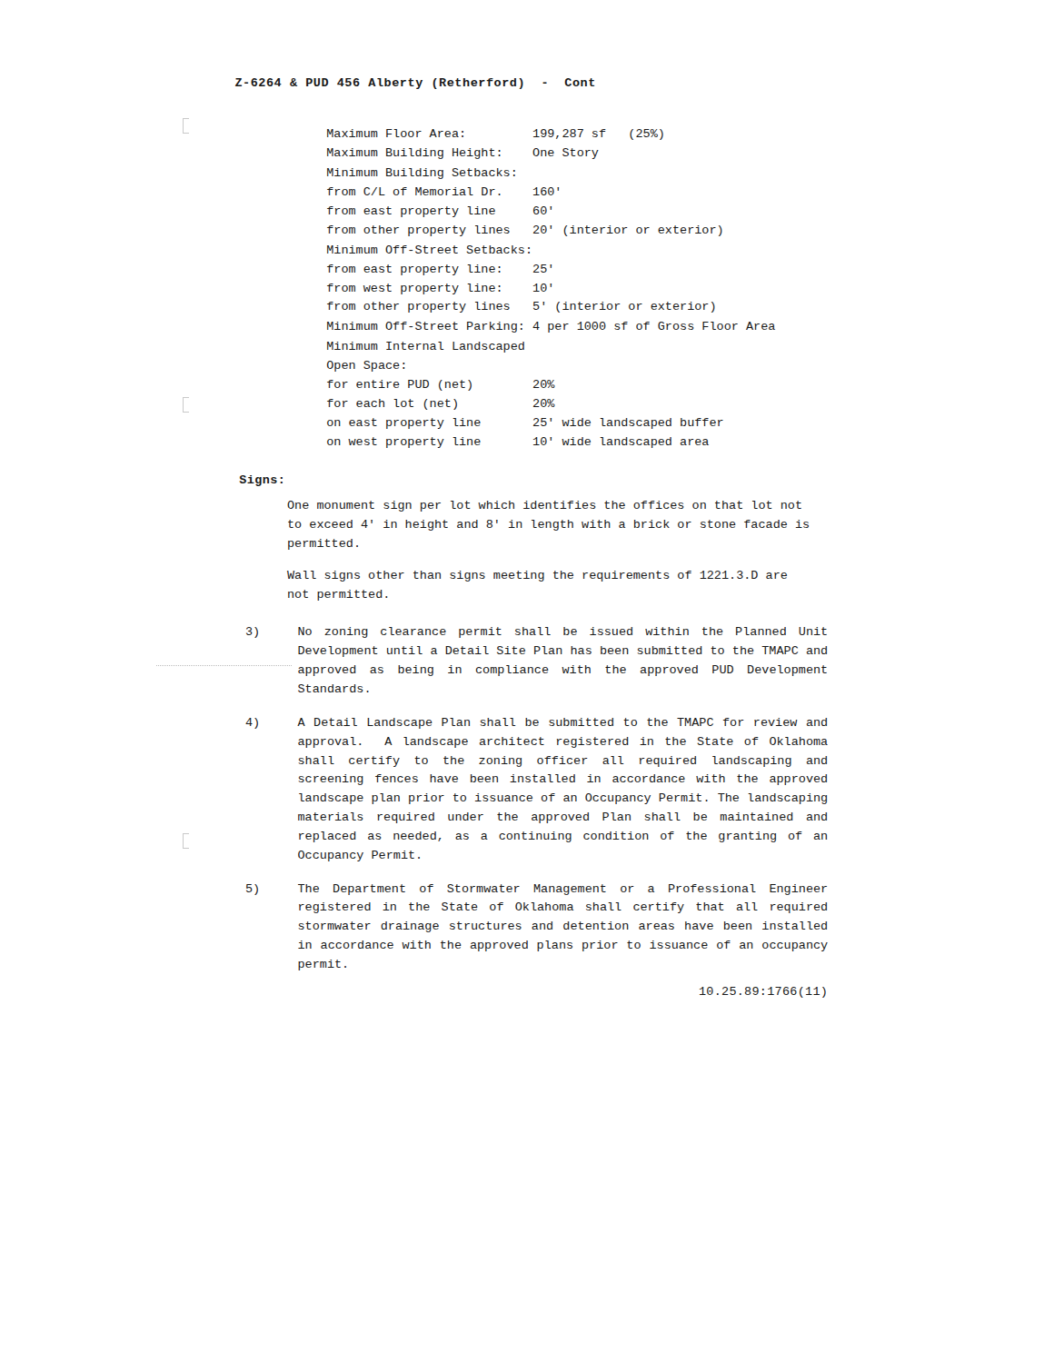Z‑6264 & PUD 456 Alberty (Retherford) ‑ Cont
| Maximum Floor Area: | 199,287 sf (25%) |
| Maximum Building Height: | One Story |
| Minimum Building Setbacks: | |
| from C/L of Memorial Dr. | 160' |
| from east property line | 60' |
| from other property lines | 20' (interior or exterior) |
| Minimum Off‑Street Setbacks: | |
| from east property line: | 25' |
| from west property line: | 10' |
| from other property lines | 5' (interior or exterior) |
| Minimum Off‑Street Parking: | 4 per 1000 sf of Gross Floor Area |
| Minimum Internal Landscaped | |
| Open Space: | |
| for entire PUD (net) | 20% |
| for each lot (net) | 20% |
| on east property line | 25' wide landscaped buffer |
| on west property line | 10' wide landscaped area |
Signs:
One monument sign per lot which identifies the offices on that lot not to exceed 4' in height and 8' in length with a brick or stone facade is permitted.
Wall signs other than signs meeting the requirements of 1221.3.D are not permitted.
3) No zoning clearance permit shall be issued within the Planned Unit Development until a Detail Site Plan has been submitted to the TMAPC and approved as being in compliance with the approved PUD Development Standards.
4) A Detail Landscape Plan shall be submitted to the TMAPC for review and approval. A landscape architect registered in the State of Oklahoma shall certify to the zoning officer all required landscaping and screening fences have been installed in accordance with the approved landscape plan prior to issuance of an Occupancy Permit. The landscaping materials required under the approved Plan shall be maintained and replaced as needed, as a continuing condition of the granting of an Occupancy Permit.
5) The Department of Stormwater Management or a Professional Engineer registered in the State of Oklahoma shall certify that all required stormwater drainage structures and detention areas have been installed in accordance with the approved plans prior to issuance of an occupancy permit.
10.25.89:1766(11)